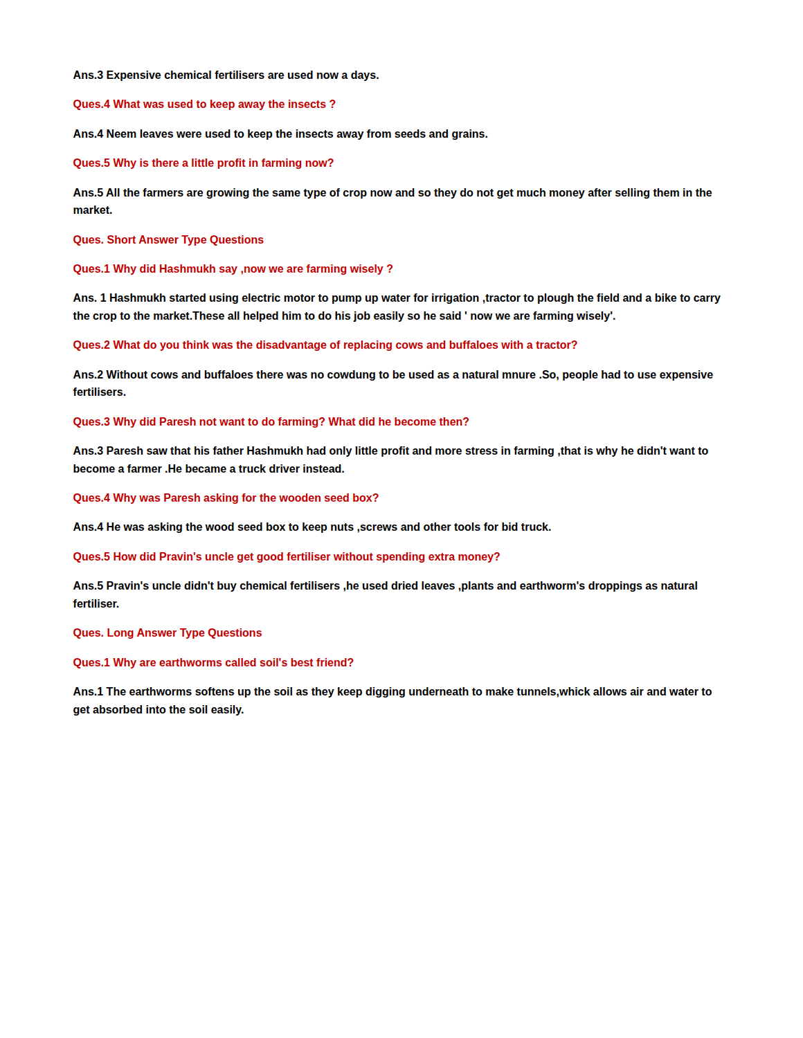Ans.3 Expensive chemical fertilisers are used now a days.
Ques.4 What was used to keep away the insects ?
Ans.4 Neem leaves were used to keep the insects away from seeds and grains.
Ques.5 Why is there a little profit in farming now?
Ans.5 All the farmers are growing the same type of crop now and so they do not get much money after selling them in the market.
Ques. Short Answer Type Questions
Ques.1 Why did Hashmukh say ,now we are farming wisely ?
Ans. 1 Hashmukh started using electric motor to pump up water for irrigation ,tractor to plough the field and a bike to carry the crop to the market.These all helped him to do his job easily so he said ' now we are farming wisely'.
Ques.2 What do you think was the disadvantage of replacing cows and buffaloes with a tractor?
Ans.2 Without cows and buffaloes there was no cowdung to be used as a natural mnure .So, people had to use expensive fertilisers.
Ques.3 Why did Paresh not want to do farming? What did he become then?
Ans.3 Paresh saw that his father Hashmukh had only little profit and more stress in farming ,that is why he didn't want to become a farmer .He became a truck driver instead.
Ques.4 Why was Paresh asking for the wooden seed box?
Ans.4 He was asking the wood seed box to keep nuts ,screws and other tools for bid truck.
Ques.5 How did Pravin's uncle get good fertiliser without spending extra money?
Ans.5 Pravin's uncle didn't buy chemical fertilisers ,he used dried leaves ,plants and earthworm's droppings as natural fertiliser.
Ques. Long Answer Type Questions
Ques.1 Why are earthworms called soil's best friend?
Ans.1 The earthworms softens up the soil as they keep digging underneath to make tunnels,whick allows air and water to get absorbed into the soil easily.